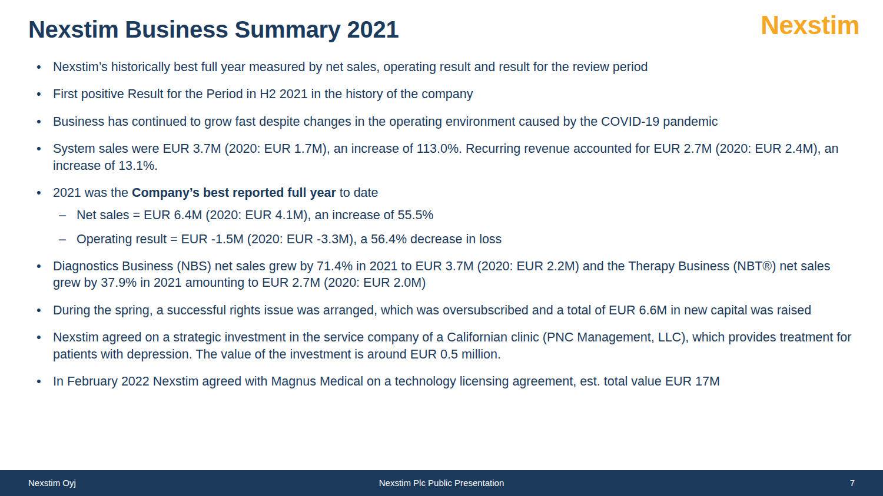Nexstim
Nexstim Business Summary 2021
Nexstim’s historically best full year measured by net sales, operating result and result for the review period
First positive Result for the Period in H2 2021 in the history of the company
Business has continued to grow fast despite changes in the operating environment caused by the COVID-19 pandemic
System sales were EUR 3.7M (2020: EUR 1.7M), an increase of 113.0%. Recurring revenue accounted for EUR 2.7M (2020: EUR 2.4M), an increase of 13.1%.
2021 was the Company’s best reported full year to date
Net sales = EUR 6.4M (2020: EUR 4.1M), an increase of 55.5%
Operating result = EUR -1.5M (2020: EUR -3.3M), a 56.4% decrease in loss
Diagnostics Business (NBS) net sales grew by 71.4% in 2021 to EUR 3.7M (2020: EUR 2.2M) and the Therapy Business (NBT®) net sales grew by 37.9% in 2021 amounting to EUR 2.7M (2020: EUR 2.0M)
During the spring, a successful rights issue was arranged, which was oversubscribed and a total of EUR 6.6M in new capital was raised
Nexstim agreed on a strategic investment in the service company of a Californian clinic (PNC Management, LLC), which provides treatment for patients with depression. The value of the investment is around EUR 0.5 million.
In February 2022 Nexstim agreed with Magnus Medical on a technology licensing agreement, est. total value EUR 17M
Nexstim Oyj Nexstim Plc Public Presentation 7